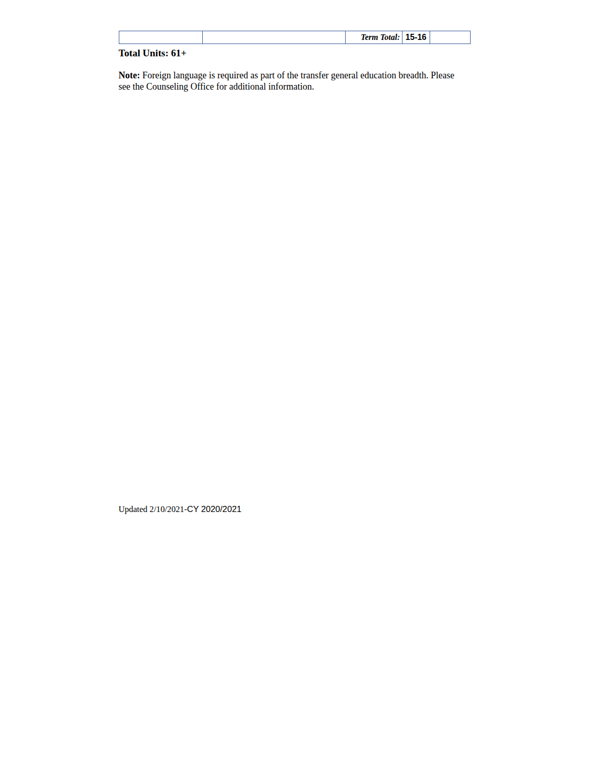| | | Term Total: | 15-16 | |
Total Units: 61+
Note: Foreign language is required as part of the transfer general education breadth. Please see the Counseling Office for additional information.
Updated 2/10/2021-CY 2020/2021